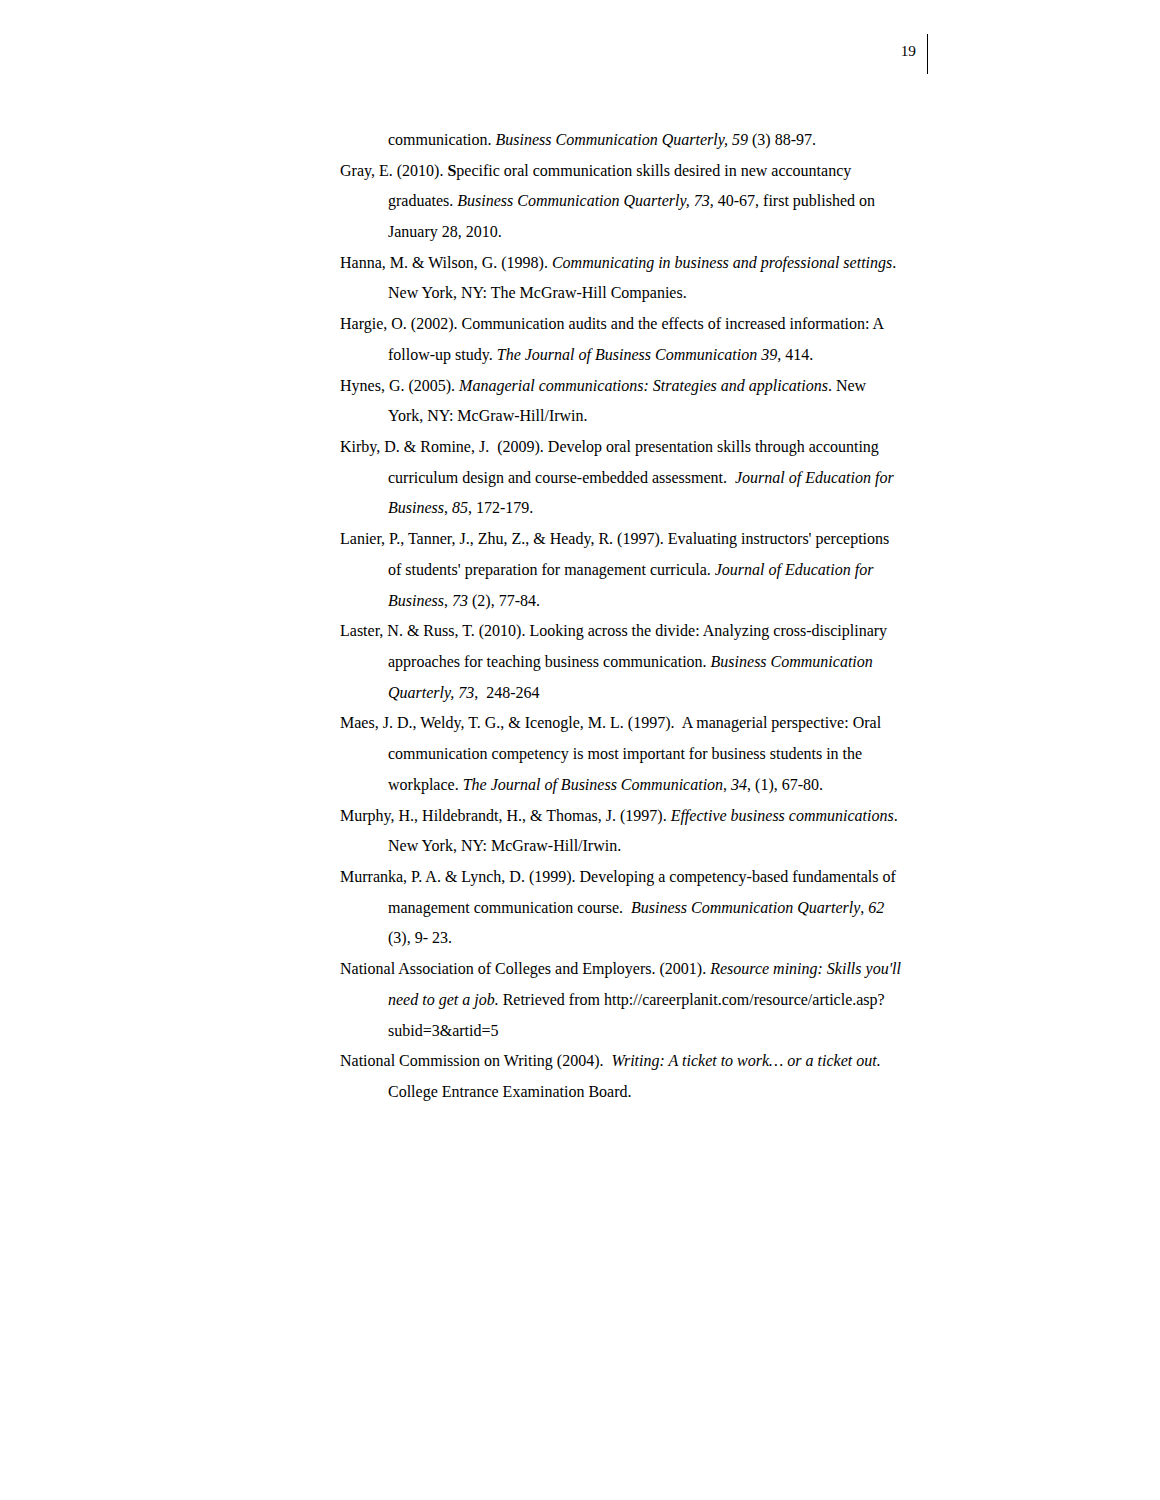19
communication. Business Communication Quarterly, 59 (3) 88-97.
Gray, E. (2010). Specific oral communication skills desired in new accountancy graduates. Business Communication Quarterly, 73, 40-67, first published on January 28, 2010.
Hanna, M. & Wilson, G. (1998). Communicating in business and professional settings. New York, NY: The McGraw-Hill Companies.
Hargie, O. (2002). Communication audits and the effects of increased information: A follow-up study. The Journal of Business Communication 39, 414.
Hynes, G. (2005). Managerial communications: Strategies and applications. New York, NY: McGraw-Hill/Irwin.
Kirby, D. & Romine, J. (2009). Develop oral presentation skills through accounting curriculum design and course-embedded assessment. Journal of Education for Business, 85, 172-179.
Lanier, P., Tanner, J., Zhu, Z., & Heady, R. (1997). Evaluating instructors' perceptions of students' preparation for management curricula. Journal of Education for Business, 73 (2), 77-84.
Laster, N. & Russ, T. (2010). Looking across the divide: Analyzing cross-disciplinary approaches for teaching business communication. Business Communication Quarterly, 73, 248-264
Maes, J. D., Weldy, T. G., & Icenogle, M. L. (1997). A managerial perspective: Oral communication competency is most important for business students in the workplace. The Journal of Business Communication, 34, (1), 67-80.
Murphy, H., Hildebrandt, H., & Thomas, J. (1997). Effective business communications. New York, NY: McGraw-Hill/Irwin.
Murranka, P. A. & Lynch, D. (1999). Developing a competency-based fundamentals of management communication course. Business Communication Quarterly, 62 (3), 9- 23.
National Association of Colleges and Employers. (2001). Resource mining: Skills you'll need to get a job. Retrieved from http://careerplanit.com/resource/article.asp?subid=3&artid=5
National Commission on Writing (2004). Writing: A ticket to work… or a ticket out. College Entrance Examination Board.